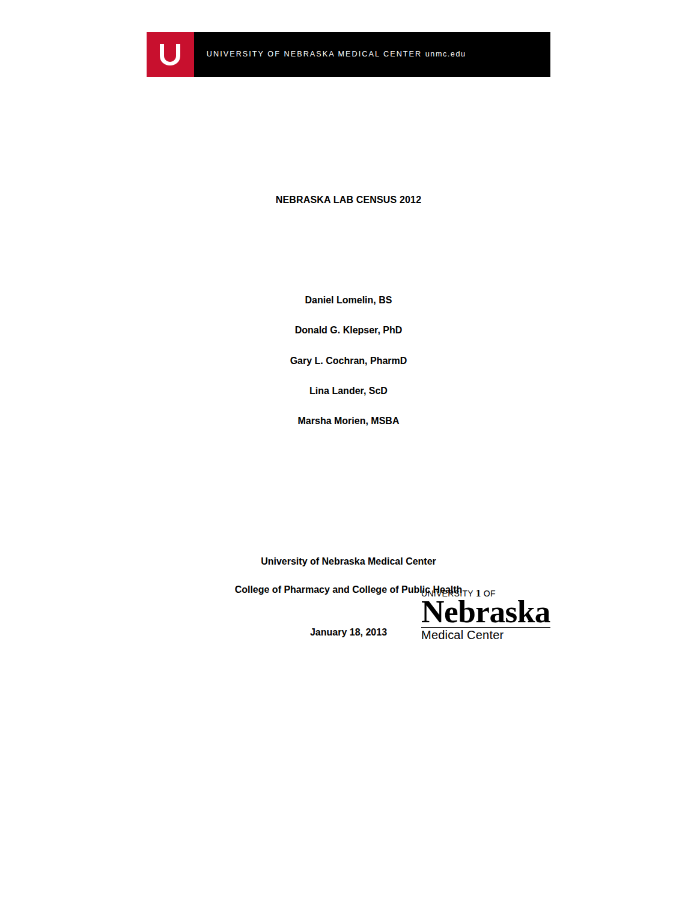University of Nebraska Medical Center unmc.edu
NEBRASKA LAB CENSUS 2012
Daniel Lomelin, BS
Donald G. Klepser, PhD
Gary L. Cochran, PharmD
Lina Lander, ScD
Marsha Morien, MSBA
University of Nebraska Medical Center
College of Pharmacy and College of Public Health
January 18, 2013
UNIVERSITY 1 OF Nebraska
Medical Center